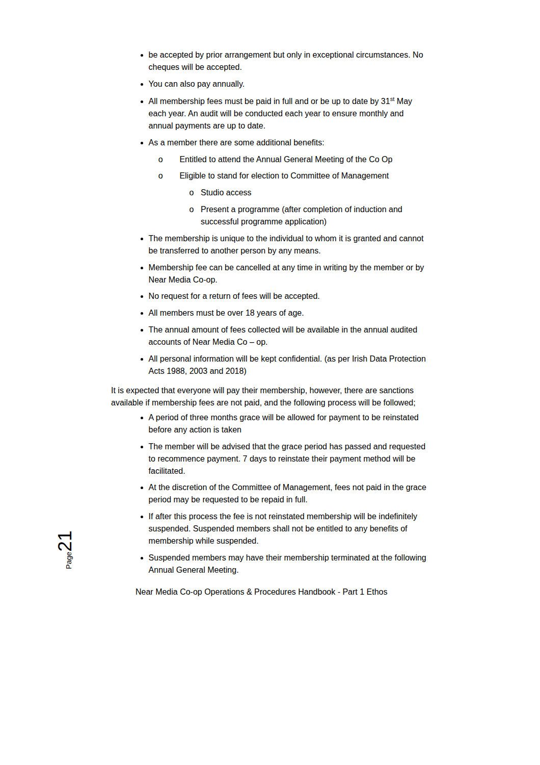be accepted by prior arrangement but only in exceptional circumstances. No cheques will be accepted.
You can also pay annually.
All membership fees must be paid in full and or be up to date by 31st May each year. An audit will be conducted each year to ensure monthly and annual payments are up to date.
As a member there are some additional benefits:
o Entitled to attend the Annual General Meeting of the Co Op
o Eligible to stand for election to Committee of Management
o Studio access
o Present a programme (after completion of induction and successful programme application)
The membership is unique to the individual to whom it is granted and cannot be transferred to another person by any means.
Membership fee can be cancelled at any time in writing by the member or by Near Media Co-op.
No request for a return of fees will be accepted.
All members must be over 18 years of age.
The annual amount of fees collected will be available in the annual audited accounts of Near Media Co – op.
All personal information will be kept confidential. (as per Irish Data Protection Acts 1988, 2003 and 2018)
It is expected that everyone will pay their membership, however, there are sanctions available if membership fees are not paid, and the following process will be followed;
A period of three months grace will be allowed for payment to be reinstated before any action is taken
The member will be advised that the grace period has passed and requested to recommence payment. 7 days to reinstate their payment method will be facilitated.
At the discretion of the Committee of Management, fees not paid in the grace period may be requested to be repaid in full.
If after this process the fee is not reinstated membership will be indefinitely suspended. Suspended members shall not be entitled to any benefits of membership while suspended.
Suspended members may have their membership terminated at the following Annual General Meeting.
Near Media Co-op Operations & Procedures Handbook - Part 1 Ethos
Page21